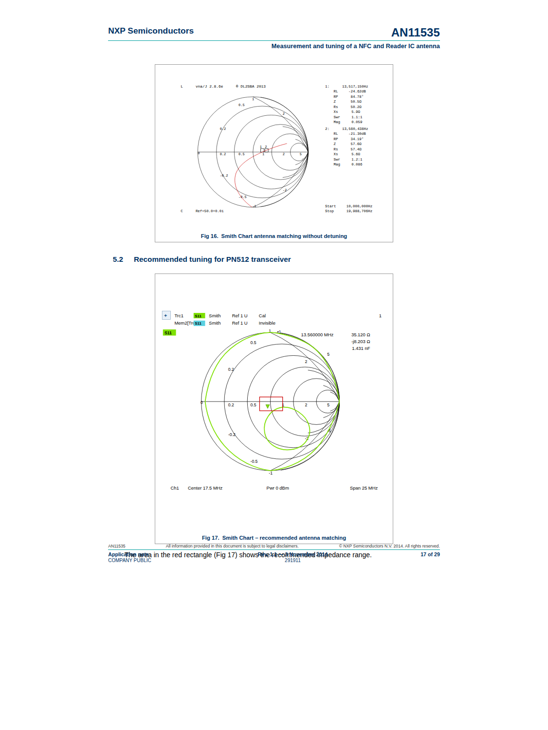NXP Semiconductors
AN11535
Measurement and tuning of a NFC and Reader IC antenna
L vna/J 2.8.6e ® DL2SBA 2013 1: 13,517,150Hz RL-24.62dB RP84.78° Z50.5Ω Rs50.2Ω Xs5.9Ω Swr1.1:1 Mag0.059 2: 13,560,438Hz RL-21.30dB RP34.19° Z57.6Ω Rs57.4Ω Xs5.6Ω Swr1.2:1 Mag0.086 0.5 0.2 0 0.2 0.5 1 2 5 -0.2 -0.5 -1 -2 2 1 1 2 C Ref=50.0+0.0i Start 10,000,000Hz Stop 19,988,706Hz
Fig 16. Smith Chart antenna matching without detuning
5.2 Recommended tuning for PN512 transceiver
✦ Trc1 S11 Smith Ref 1 U Cal 1 Mem2[Trc1] S11 Smith Ref 1 U Invisible S11 13.560000 MHz 35.120 Ω -j8.203 Ω 1.431 nF 0.5 0.2 0 0.2 0.5 1 2 5 -0.2 -0.5 -1 -2 -5 2 5 1 •1 Ch1 Center 17.5 MHz Pwr 0 dBm Span 25 MHz
Fig 17. Smith Chart – recommended antenna matching
The area in the red rectangle (Fig 17) shows the recommended impedance range.
AN11535 All information provided in this document is subject to legal disclaimers. © NXP Semiconductors N.V. 2014. All rights reserved.
Application note
COMPANY PUBLIC
Rev. 1.1 — 3 November 2014
291911
17 of 29